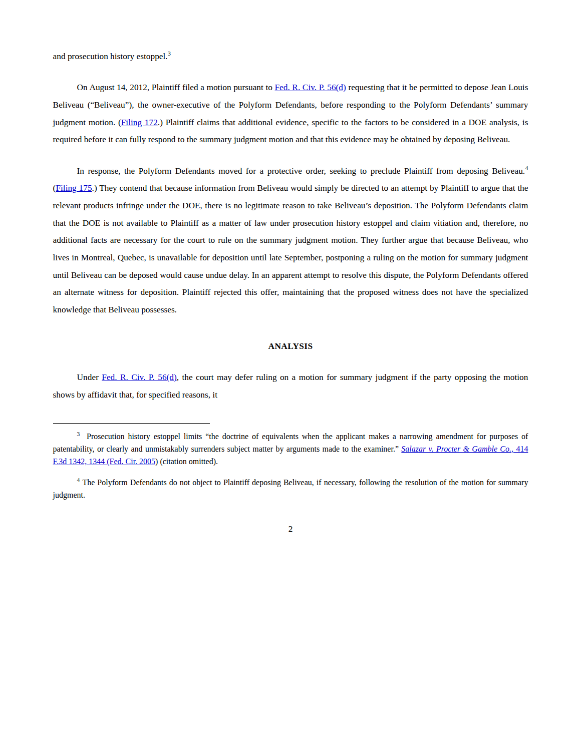and prosecution history estoppel.3
On August 14, 2012, Plaintiff filed a motion pursuant to Fed. R. Civ. P. 56(d) requesting that it be permitted to depose Jean Louis Beliveau (“Beliveau”), the owner-executive of the Polyform Defendants, before responding to the Polyform Defendants’ summary judgment motion. (Filing 172.) Plaintiff claims that additional evidence, specific to the factors to be considered in a DOE analysis, is required before it can fully respond to the summary judgment motion and that this evidence may be obtained by deposing Beliveau.
In response, the Polyform Defendants moved for a protective order, seeking to preclude Plaintiff from deposing Beliveau.4 (Filing 175.) They contend that because information from Beliveau would simply be directed to an attempt by Plaintiff to argue that the relevant products infringe under the DOE, there is no legitimate reason to take Beliveau’s deposition. The Polyform Defendants claim that the DOE is not available to Plaintiff as a matter of law under prosecution history estoppel and claim vitiation and, therefore, no additional facts are necessary for the court to rule on the summary judgment motion. They further argue that because Beliveau, who lives in Montreal, Quebec, is unavailable for deposition until late September, postponing a ruling on the motion for summary judgment until Beliveau can be deposed would cause undue delay. In an apparent attempt to resolve this dispute, the Polyform Defendants offered an alternate witness for deposition. Plaintiff rejected this offer, maintaining that the proposed witness does not have the specialized knowledge that Beliveau possesses.
ANALYSIS
Under Fed. R. Civ. P. 56(d), the court may defer ruling on a motion for summary judgment if the party opposing the motion shows by affidavit that, for specified reasons, it
3 Prosecution history estoppel limits “the doctrine of equivalents when the applicant makes a narrowing amendment for purposes of patentability, or clearly and unmistakably surrenders subject matter by arguments made to the examiner.” Salazar v. Procter & Gamble Co., 414 F.3d 1342, 1344 (Fed. Cir. 2005) (citation omitted).
4 The Polyform Defendants do not object to Plaintiff deposing Beliveau, if necessary, following the resolution of the motion for summary judgment.
2